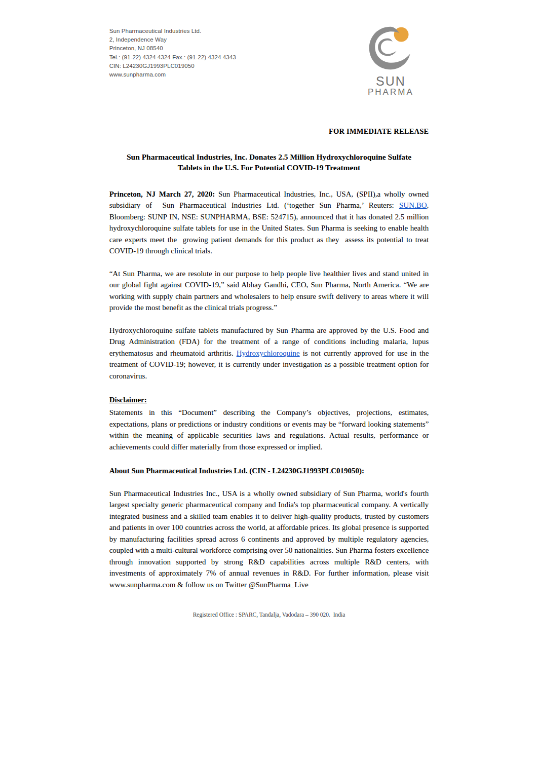Sun Pharmaceutical Industries Ltd.
2, Independence Way
Princeton, NJ 08540
Tel.: (91-22) 4324 4324 Fax.: (91-22) 4324 4343
CIN: L24230GJ1993PLC019050
www.sunpharma.com
SUN
PHARMA
FOR IMMEDIATE RELEASE
Sun Pharmaceutical Industries, Inc. Donates 2.5 Million Hydroxychloroquine Sulfate Tablets in the U.S. For Potential COVID-19 Treatment
Princeton, NJ March 27, 2020: Sun Pharmaceutical Industries, Inc., USA, (SPII),a wholly owned subsidiary of Sun Pharmaceutical Industries Ltd. (‘together Sun Pharma,’ Reuters: SUN.BO, Bloomberg: SUNP IN, NSE: SUNPHARMA, BSE: 524715), announced that it has donated 2.5 million hydroxychloroquine sulfate tablets for use in the United States. Sun Pharma is seeking to enable health care experts meet the growing patient demands for this product as they assess its potential to treat COVID-19 through clinical trials.
“At Sun Pharma, we are resolute in our purpose to help people live healthier lives and stand united in our global fight against COVID-19,” said Abhay Gandhi, CEO, Sun Pharma, North America. “We are working with supply chain partners and wholesalers to help ensure swift delivery to areas where it will provide the most benefit as the clinical trials progress.”
Hydroxychloroquine sulfate tablets manufactured by Sun Pharma are approved by the U.S. Food and Drug Administration (FDA) for the treatment of a range of conditions including malaria, lupus erythematosus and rheumatoid arthritis. Hydroxychloroquine is not currently approved for use in the treatment of COVID-19; however, it is currently under investigation as a possible treatment option for coronavirus.
Disclaimer:
Statements in this “Document” describing the Company’s objectives, projections, estimates, expectations, plans or predictions or industry conditions or events may be “forward looking statements” within the meaning of applicable securities laws and regulations. Actual results, performance or achievements could differ materially from those expressed or implied.
About Sun Pharmaceutical Industries Ltd. (CIN - L24230GJ1993PLC019050):
Sun Pharmaceutical Industries Inc., USA is a wholly owned subsidiary of Sun Pharma, world's fourth largest specialty generic pharmaceutical company and India's top pharmaceutical company. A vertically integrated business and a skilled team enables it to deliver high-quality products, trusted by customers and patients in over 100 countries across the world, at affordable prices. Its global presence is supported by manufacturing facilities spread across 6 continents and approved by multiple regulatory agencies, coupled with a multi-cultural workforce comprising over 50 nationalities. Sun Pharma fosters excellence through innovation supported by strong R&D capabilities across multiple R&D centers, with investments of approximately 7% of annual revenues in R&D. For further information, please visit www.sunpharma.com & follow us on Twitter @SunPharma_Live
Registered Office : SPARC, Tandalja, Vadodara – 390 020. India